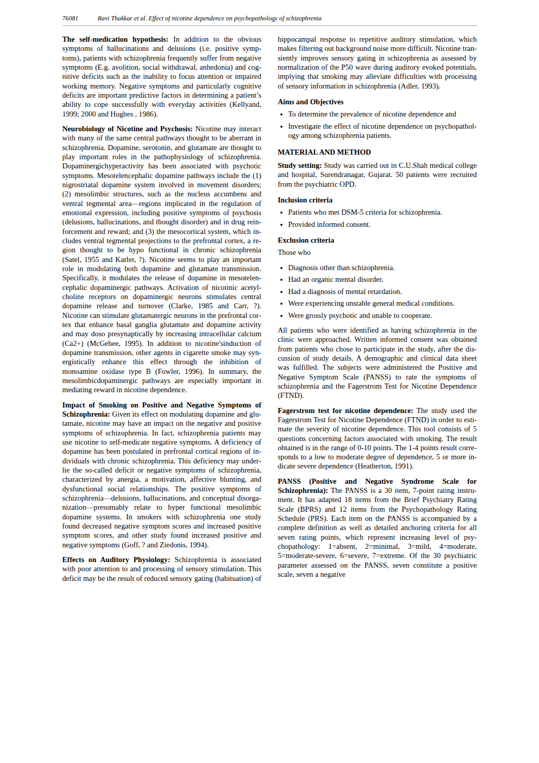76081 Ravi Thakkar et al. Effect of nicotine dependence on psychopathology of schizophrenia
The self-medication hypothesis: In addition to the obvious symptoms of hallucinations and delusions (i.e. positive symptoms), patients with schizophrenia frequently suffer from negative symptoms (E.g. avolition, social withdrawal, anhedonia) and cognitive deficits such as the inability to focus attention or impaired working memory. Negative symptoms and particularly cognitive deficits are important predictive factors in determining a patient’s ability to cope successfully with everyday activities (Kellyand, 1999; 2000 and Hughes , 1986).
Neurobiology of Nicotine and Psychosis: Nicotine may interact with many of the same central pathways thought to be aberrant in schizophrenia. Dopamine, serotonin, and glutamate are thought to play important roles in the pathophysiology of schizophrenia. Dopaminergichyperactivity has been associated with psychotic symptoms. Mesotelencephalic dopamine pathways include the (1) nigrostriatal dopamine system involved in movement disorders; (2) mesolimbic structures, such as the nucleus accumbens and ventral tegmental area—regions implicated in the regulation of emotional expression, including positive symptoms of psychosis (delusions, hallucinations, and thought disorder) and in drug reinforcement and reward; and (3) the mesocortical system, which includes ventral tegmental projections to the prefrontal cortex, a region thought to be hypo functional in chronic schizophrenia (Satel, 1955 and Karler, ?). Nicotine seems to play an important role in modulating both dopamine and glutamate transmission. Specifically, it modulates the release of dopamine in mesotelencephalic dopaminergic pathways. Activation of nicotinic acetylcholine receptors on dopaminergic neurons stimulates central dopamine release and turnover (Clarke, 1985 and Carr, ?). Nicotine can stimulate glutamatergic neurons in the prefrontal cortex that enhance basal ganglia glutamate and dopamine activity and may doso presynaptically by increasing intracellular calcium (Ca2+) (McGehee, 1995). In addition to nicotine'sinduction of dopamine transmission, other agents in cigarette smoke may synergistically enhance this effect through the inhibition of monoamine oxidase type B (Fowler, 1996). In summary, the mesolimbicdopaminergic pathways are especially important in mediating reward in nicotine dependence.
Impact of Smoking on Positive and Negative Symptoms of Schizophrenia: Given its effect on modulating dopamine and glutamate, nicotine may have an impact on the negative and positive symptoms of schizophrenia. In fact, schizophrenia patients may use nicotine to self-medicate negative symptoms. A deficiency of dopamine has been postulated in prefrontal cortical regions of individuals with chronic schizophrenia. This deficiency may underlie the so-called deficit or negative symptoms of schizophrenia, characterized by anergia, a motivation, affective blunting, and dysfunctional social relationships. The positive symptoms of schizophrenia—delusions, hallucinations, and conceptual disorganization—presumably relate to hyper functional mesolimbic dopamine systems. In smokers with schizophrenia one study found decreased negative symptom scores and increased positive symptom scores, and other study found increased positive and negative symptoms (Goff, ? and Ziedonis, 1994).
Effects on Auditory Physiology: Schizophrenia is associated with poor attention to and processing of sensory stimulation. This deficit may be the result of reduced sensory gating (habituation) of hippocampal response to repetitive auditory stimulation, which makes filtering out background noise more difficult. Nicotine transiently improves sensory gating in schizophrenia as assessed by normalization of the P50 wave during auditory evoked potentials, implying that smoking may alleviate difficulties with processing of sensory information in schizophrenia (Adler, 1993).
Aims and Objectives
To determine the prevalence of nicotine dependence and
Investigate the effect of nicotine dependence on psychopathology among schizophrenia patients.
MATERIAL AND METHOD
Study setting: Study was carried out in C.U.Shah medical college and hospital, Surendranagar, Gujarat. 50 patients were recruited from the psychiatric OPD.
Inclusion criteria
Patients who met DSM-5 criteria for schizophrenia.
Provided informed consent.
Exclusion criteria
Those who
Diagnosis other than schizophrenia.
Had an organic mental disorder.
Had a diagnosis of mental retardation.
Were experiencing unstable general medical conditions.
Were grossly psychotic and unable to cooperate.
All patients who were identified as having schizophrenia in the clinic were approached. Written informed consent was obtained from patients who chose to participate in the study, after the discussion of study details. A demographic and clinical data sheet was fulfilled. The subjects were administered the Positive and Negative Symptom Scale (PANSS) to rate the symptoms of schizophrenia and the Fagerstrom Test for Nicotine Dependence (FTND).
Fagerstrom test for nicotine dependence: The study used the Fagerstrom Test for Nicotine Dependence (FTND) in order to estimate the severity of nicotine dependence. This tool consists of 5 questions concerning factors associated with smoking. The result obtained is in the range of 0-10 points. The 1-4 points result corresponds to a low to moderate degree of dependence, 5 or more indicate severe dependence (Heatherton, 1991).
PANSS (Positive and Negative Syndrome Scale for Schizophrenia): The PANSS is a 30 item, 7-point rating instrument. It has adapted 18 items from the Brief Psychiatry Rating Scale (BPRS) and 12 items from the Psychopathology Rating Schedule (PRS). Each item on the PANSS is accompanied by a complete definition as well as detailed anchoring criteria for all seven rating points, which represent increasing level of psychopathology: 1=absent, 2=minimal, 3=mild, 4=moderate, 5=moderate-severe, 6=severe, 7=extreme. Of the 30 psychiatric parameter assessed on the PANSS, seven constitute a positive scale, seven a negative